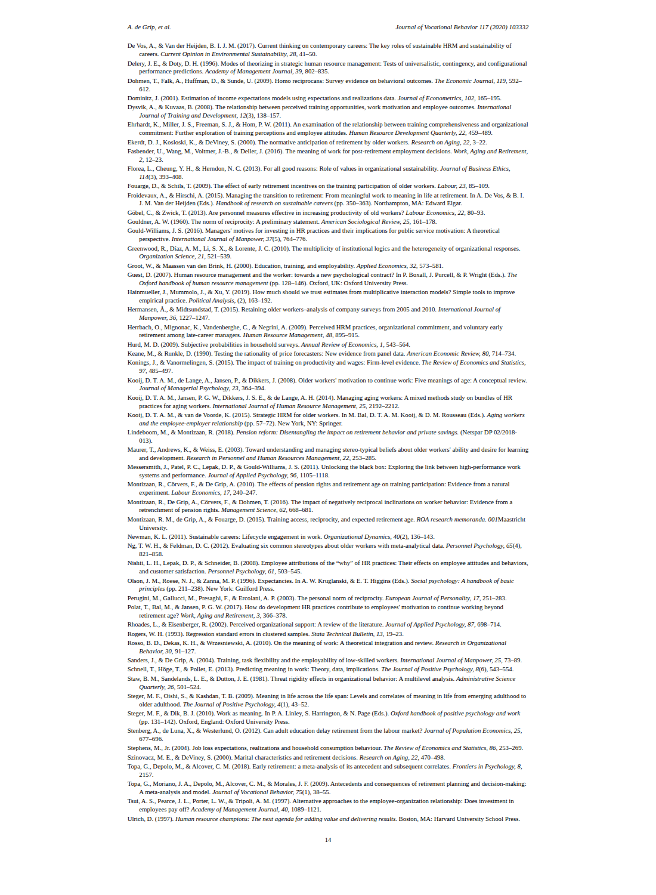A. de Grip, et al.
Journal of Vocational Behavior 117 (2020) 103332
De Vos, A., & Van der Heijden, B. I. J. M. (2017). Current thinking on contemporary careers: The key roles of sustainable HRM and sustainability of careers. Current Opinion in Environmental Sustainability, 28, 41–50.
Delery, J. E., & Doty, D. H. (1996). Modes of theorizing in strategic human resource management: Tests of universalistic, contingency, and configurational performance predictions. Academy of Management Journal, 39, 802–835.
Dohmen, T., Falk, A., Huffman, D., & Sunde, U. (2009). Homo reciprocans: Survey evidence on behavioral outcomes. The Economic Journal, 119, 592–612.
Dominitz, J. (2001). Estimation of income expectations models using expectations and realizations data. Journal of Econometrics, 102, 165–195.
Dysvik, A., & Kuvaas, B. (2008). The relationship between perceived training opportunities, work motivation and employee outcomes. International Journal of Training and Development, 12(3), 138–157.
Ehrhardt, K., Miller, J. S., Freeman, S. J., & Hom, P. W. (2011). An examination of the relationship between training comprehensiveness and organizational commitment: Further exploration of training perceptions and employee attitudes. Human Resource Development Quarterly, 22, 459–489.
Ekerdt, D. J., Kosloski, K., & DeViney, S. (2000). The normative anticipation of retirement by older workers. Research on Aging, 22, 3–22.
Fasbender, U., Wang, M., Voltmer, J.-B., & Deller, J. (2016). The meaning of work for post-retirement employment decisions. Work, Aging and Retirement, 2, 12–23.
Florea, L., Cheung, Y. H., & Herndon, N. C. (2013). For all good reasons: Role of values in organizational sustainability. Journal of Business Ethics, 114(3), 393–408.
Fouarge, D., & Schils, T. (2009). The effect of early retirement incentives on the training participation of older workers. Labour, 23, 85–109.
Froidevaux, A., & Hirschi, A. (2015). Managing the transition to retirement: From meaningful work to meaning in life at retirement. In A. De Vos, & B. I. J. M. Van der Heijden (Eds.). Handbook of research on sustainable careers (pp. 350–363). Northampton, MA: Edward Elgar.
Göbel, C., & Zwick, T. (2013). Are personnel measures effective in increasing productivity of old workers? Labour Economics, 22, 80–93.
Gouldner, A. W. (1960). The norm of reciprocity: A preliminary statement. American Sociological Review, 25, 161–178.
Gould-Williams, J. S. (2016). Managers' motives for investing in HR practices and their implications for public service motivation: A theoretical perspective. International Journal of Manpower, 37(5), 764–776.
Greenwood, R., Díaz, A. M., Li, S. X., & Lorente, J. C. (2010). The multiplicity of institutional logics and the heterogeneity of organizational responses. Organization Science, 21, 521–539.
Groot, W., & Maassen van den Brink, H. (2000). Education, training, and employability. Applied Economics, 32, 573–581.
Guest, D. (2007). Human resource management and the worker: towards a new psychological contract? In P. Boxall, J. Purcell, & P. Wright (Eds.). The Oxford handbook of human resource management (pp. 128–146). Oxford, UK: Oxford University Press.
Hainmueller, J., Mummolo, J., & Xu, Y. (2019). How much should we trust estimates from multiplicative interaction models? Simple tools to improve empirical practice. Political Analysis, (2), 163–192.
Hermansen, Å., & Midtsundstad, T. (2015). Retaining older workers–analysis of company surveys from 2005 and 2010. International Journal of Manpower, 36, 1227–1247.
Herrbach, O., Mignonac, K., Vandenberghe, C., & Negrini, A. (2009). Perceived HRM practices, organizational commitment, and voluntary early retirement among late-career managers. Human Resource Management, 48, 895–915.
Hurd, M. D. (2009). Subjective probabilities in household surveys. Annual Review of Economics, 1, 543–564.
Keane, M., & Runkle, D. (1990). Testing the rationality of price forecasters: New evidence from panel data. American Economic Review, 80, 714–734.
Konings, J., & Vanormelingen, S. (2015). The impact of training on productivity and wages: Firm-level evidence. The Review of Economics and Statistics, 97, 485–497.
Kooij, D. T. A. M., de Lange, A., Jansen, P., & Dikkers, J. (2008). Older workers' motivation to continue work: Five meanings of age: A conceptual review. Journal of Managerial Psychology, 23, 364–394.
Kooij, D. T. A. M., Jansen, P. G. W., Dikkers, J. S. E., & de Lange, A. H. (2014). Managing aging workers: A mixed methods study on bundles of HR practices for aging workers. International Journal of Human Resource Management, 25, 2192–2212.
Kooij, D. T. A. M., & van de Voorde, K. (2015). Strategic HRM for older workers. In M. Bal, D. T. A. M. Kooij, & D. M. Rousseau (Eds.). Aging workers and the employee-employer relationship (pp. 57–72). New York, NY: Springer.
Lindeboom, M., & Montizaan, R. (2018). Pension reform: Disentangling the impact on retirement behavior and private savings. (Netspar DP 02/2018-013).
Maurer, T., Andrews, K., & Weiss, E. (2003). Toward understanding and managing stereo-typical beliefs about older workers' ability and desire for learning and development. Research in Personnel and Human Resources Management, 22, 253–285.
Messersmith, J., Patel, P. C., Lepak, D. P., & Gould-Williams, J. S. (2011). Unlocking the black box: Exploring the link between high-performance work systems and performance. Journal of Applied Psychology, 96, 1105–1118.
Montizaan, R., Cörvers, F., & De Grip, A. (2010). The effects of pension rights and retirement age on training participation: Evidence from a natural experiment. Labour Economics, 17, 240–247.
Montizaan, R., De Grip, A., Cörvers, F., & Dohmen, T. (2016). The impact of negatively reciprocal inclinations on worker behavior: Evidence from a retrenchment of pension rights. Management Science, 62, 668–681.
Montizaan, R. M., de Grip, A., & Fouarge, D. (2015). Training access, reciprocity, and expected retirement age. ROA research memoranda. 001 Maastricht University.
Newman, K. L. (2011). Sustainable careers: Lifecycle engagement in work. Organizational Dynamics, 40(2), 136–143.
Ng, T. W. H., & Feldman, D. C. (2012). Evaluating six common stereotypes about older workers with meta-analytical data. Personnel Psychology, 65(4), 821–858.
Nishii, L. H., Lepak, D. P., & Schneider, B. (2008). Employee attributions of the “why” of HR practices: Their effects on employee attitudes and behaviors, and customer satisfaction. Personnel Psychology, 61, 503–545.
Olson, J. M., Roese, N. J., & Zanna, M. P. (1996). Expectancies. In A. W. Kruglanski, & E. T. Higgins (Eds.). Social psychology: A handbook of basic principles (pp. 211–238). New York: Guilford Press.
Perugini, M., Gallucci, M., Presaghi, F., & Ercolani, A. P. (2003). The personal norm of reciprocity. European Journal of Personality, 17, 251–283.
Polat, T., Bal, M., & Jansen, P. G. W. (2017). How do development HR practices contribute to employees' motivation to continue working beyond retirement age? Work, Aging and Retirement, 3, 366–378.
Rhoades, L., & Eisenberger, R. (2002). Perceived organizational support: A review of the literature. Journal of Applied Psychology, 87, 698–714.
Rogers, W. H. (1993). Regression standard errors in clustered samples. Stata Technical Bulletin, 13, 19–23.
Rosso, B. D., Dekas, K. H., & Wrzesniewski, A. (2010). On the meaning of work: A theoretical integration and review. Research in Organizational Behavior, 30, 91–127.
Sanders, J., & De Grip, A. (2004). Training, task flexibility and the employability of low-skilled workers. International Journal of Manpower, 25, 73–89.
Schnell, T., Höge, T., & Pollet, E. (2013). Predicting meaning in work: Theory, data, implications. The Journal of Positive Psychology, 8(6), 543–554.
Staw, B. M., Sandelands, L. E., & Dutton, J. E. (1981). Threat rigidity effects in organizational behavior: A multilevel analysis. Administrative Science Quarterly, 26, 501–524.
Steger, M. F., Oishi, S., & Kashdan, T. B. (2009). Meaning in life across the life span: Levels and correlates of meaning in life from emerging adulthood to older adulthood. The Journal of Positive Psychology, 4(1), 43–52.
Steger, M. F., & Dik, B. J. (2010). Work as meaning. In P. A. Linley, S. Harrington, & N. Page (Eds.). Oxford handbook of positive psychology and work (pp. 131–142). Oxford, England: Oxford University Press.
Stenberg, A., de Luna, X., & Westerlund, O. (2012). Can adult education delay retirement from the labour market? Journal of Population Economics, 25, 677–696.
Stephens, M., Jr. (2004). Job loss expectations, realizations and household consumption behaviour. The Review of Economics and Statistics, 86, 253–269.
Szinovacz, M. E., & DeViney, S. (2000). Marital characteristics and retirement decisions. Research on Aging, 22, 470–498.
Topa, G., Depolo, M., & Alcover, C. M. (2018). Early retirement: a meta-analysis of its antecedent and subsequent correlates. Frontiers in Psychology, 8, 2157.
Topa, G., Moriano, J. A., Depolo, M., Alcover, C. M., & Morales, J. F. (2009). Antecedents and consequences of retirement planning and decision-making: A meta-analysis and model. Journal of Vocational Behavior, 75(1), 38–55.
Tsui, A. S., Pearce, J. L., Porter, L. W., & Tripoli, A. M. (1997). Alternative approaches to the employee-organization relationship: Does investment in employees pay off? Academy of Management Journal, 40, 1089–1121.
Ulrich, D. (1997). Human resource champions: The next agenda for adding value and delivering results. Boston, MA: Harvard University School Press.
14